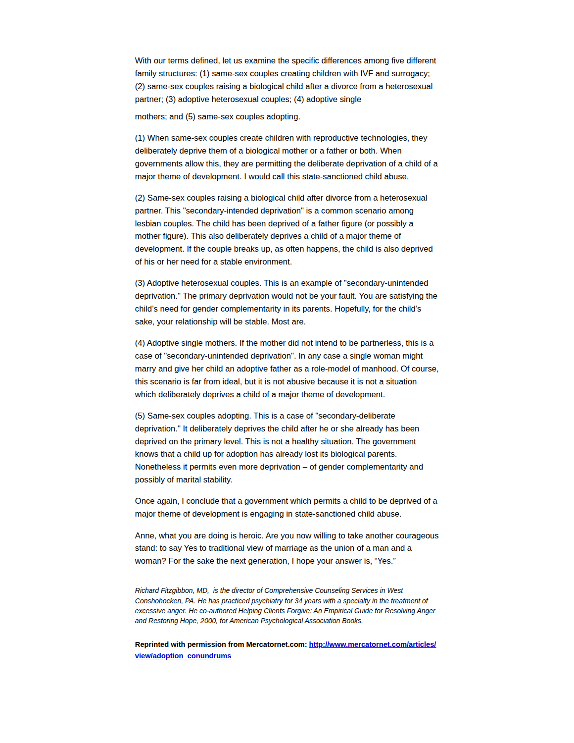With our terms defined, let us examine the specific differences among five different family structures: (1) same-sex couples creating children with IVF and surrogacy; (2) same-sex couples raising a biological child after a divorce from a heterosexual partner; (3) adoptive heterosexual couples; (4) adoptive single
mothers; and (5) same-sex couples adopting.
(1) When same-sex couples create children with reproductive technologies, they deliberately deprive them of a biological mother or a father or both. When governments allow this, they are permitting the deliberate deprivation of a child of a major theme of development. I would call this state-sanctioned child abuse.
(2) Same-sex couples raising a biological child after divorce from a heterosexual partner. This "secondary-intended deprivation" is a common scenario among lesbian couples. The child has been deprived of a father figure (or possibly a mother figure). This also deliberately deprives a child of a major theme of development. If the couple breaks up, as often happens, the child is also deprived of his or her need for a stable environment.
(3) Adoptive heterosexual couples. This is an example of "secondary-unintended deprivation." The primary deprivation would not be your fault. You are satisfying the child’s need for gender complementarity in its parents. Hopefully, for the child’s sake, your relationship will be stable. Most are.
(4) Adoptive single mothers. If the mother did not intend to be partnerless, this is a case of "secondary-unintended deprivation". In any case a single woman might marry and give her child an adoptive father as a role-model of manhood. Of course, this scenario is far from ideal, but it is not abusive because it is not a situation which deliberately deprives a child of a major theme of development.
(5) Same-sex couples adopting. This is a case of "secondary-deliberate deprivation." It deliberately deprives the child after he or she already has been deprived on the primary level. This is not a healthy situation. The government knows that a child up for adoption has already lost its biological parents. Nonetheless it permits even more deprivation – of gender complementarity and possibly of marital stability.
Once again, I conclude that a government which permits a child to be deprived of a major theme of development is engaging in state-sanctioned child abuse.
Anne, what you are doing is heroic. Are you now willing to take another courageous stand: to say Yes to traditional view of marriage as the union of a man and a woman? For the sake the next generation, I hope your answer is, “Yes.”
Richard Fitzgibbon, MD, is the director of Comprehensive Counseling Services in West Conshohocken, PA. He has practiced psychiatry for 34 years with a specialty in the treatment of excessive anger. He co-authored Helping Clients Forgive: An Empirical Guide for Resolving Anger and Restoring Hope, 2000, for American Psychological Association Books.
Reprinted with permission from Mercatornet.com: http://www.mercatornet.com/articles/view/adoption_conundrums